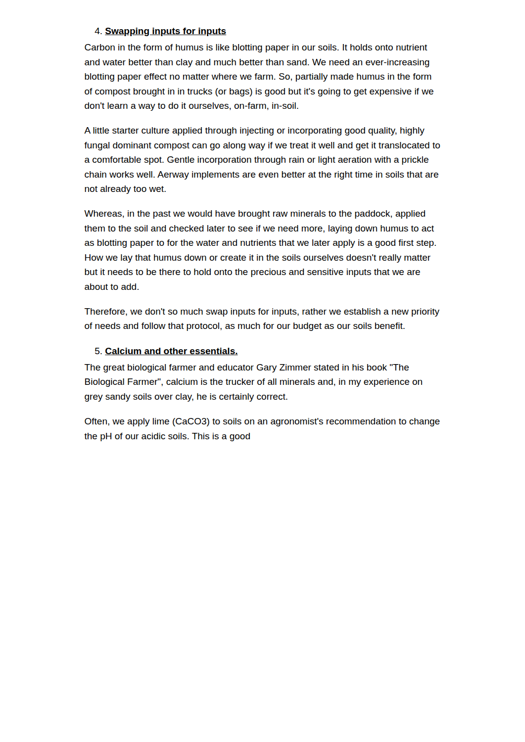Swapping inputs for inputs
Carbon in the form of humus is like blotting paper in our soils. It holds onto nutrient and water better than clay and much better than sand. We need an ever-increasing blotting paper effect no matter where we farm. So, partially made humus in the form of compost brought in in trucks (or bags) is good but it's going to get expensive if we don't learn a way to do it ourselves, on-farm, in-soil.
A little starter culture applied through injecting or incorporating good quality, highly fungal dominant compost can go along way if we treat it well and get it translocated to a comfortable spot. Gentle incorporation through rain or light aeration with a prickle chain works well. Aerway implements are even better at the right time in soils that are not already too wet.
Whereas, in the past we would have brought raw minerals to the paddock, applied them to the soil and checked later to see if we need more, laying down humus to act as blotting paper to for the water and nutrients that we later apply is a good first step. How we lay that humus down or create it in the soils ourselves doesn't really matter but it needs to be there to hold onto the precious and sensitive inputs that we are about to add.
Therefore, we don't so much swap inputs for inputs, rather we establish a new priority of needs and follow that protocol, as much for our budget as our soils benefit.
Calcium and other essentials.
The great biological farmer and educator Gary Zimmer stated in his book "The Biological Farmer", calcium is the trucker of all minerals and, in my experience on grey sandy soils over clay, he is certainly correct.
Often, we apply lime (CaCO3) to soils on an agronomist's recommendation to change the pH of our acidic soils. This is a good